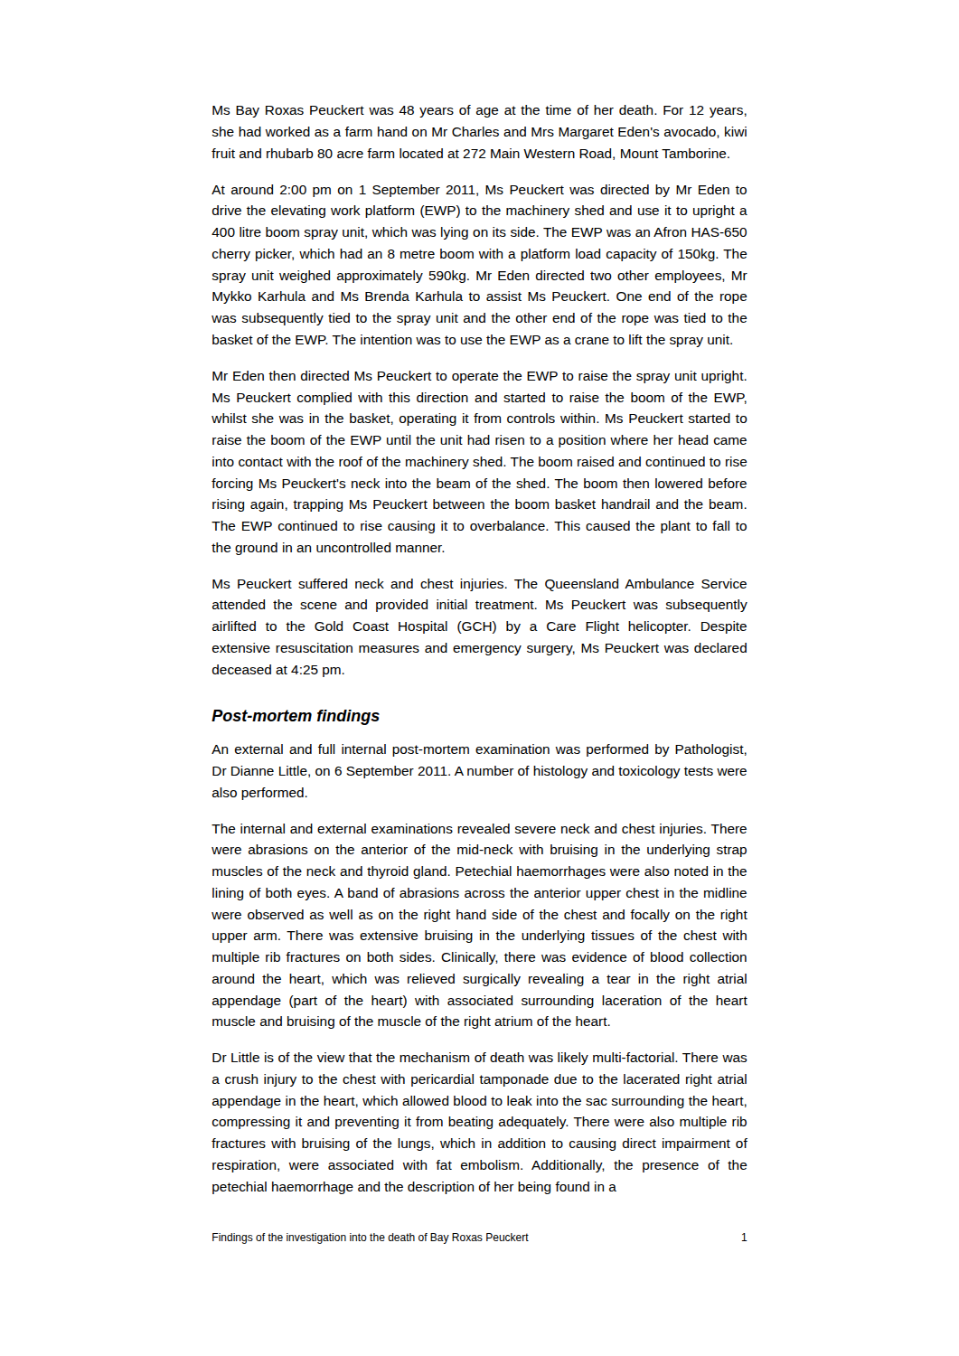Ms Bay Roxas Peuckert was 48 years of age at the time of her death. For 12 years, she had worked as a farm hand on Mr Charles and Mrs Margaret Eden's avocado, kiwi fruit and rhubarb 80 acre farm located at 272 Main Western Road, Mount Tamborine.
At around 2:00 pm on 1 September 2011, Ms Peuckert was directed by Mr Eden to drive the elevating work platform (EWP) to the machinery shed and use it to upright a 400 litre boom spray unit, which was lying on its side. The EWP was an Afron HAS-650 cherry picker, which had an 8 metre boom with a platform load capacity of 150kg. The spray unit weighed approximately 590kg. Mr Eden directed two other employees, Mr Mykko Karhula and Ms Brenda Karhula to assist Ms Peuckert. One end of the rope was subsequently tied to the spray unit and the other end of the rope was tied to the basket of the EWP. The intention was to use the EWP as a crane to lift the spray unit.
Mr Eden then directed Ms Peuckert to operate the EWP to raise the spray unit upright. Ms Peuckert complied with this direction and started to raise the boom of the EWP, whilst she was in the basket, operating it from controls within. Ms Peuckert started to raise the boom of the EWP until the unit had risen to a position where her head came into contact with the roof of the machinery shed. The boom raised and continued to rise forcing Ms Peuckert's neck into the beam of the shed. The boom then lowered before rising again, trapping Ms Peuckert between the boom basket handrail and the beam. The EWP continued to rise causing it to overbalance. This caused the plant to fall to the ground in an uncontrolled manner.
Ms Peuckert suffered neck and chest injuries. The Queensland Ambulance Service attended the scene and provided initial treatment. Ms Peuckert was subsequently airlifted to the Gold Coast Hospital (GCH) by a Care Flight helicopter. Despite extensive resuscitation measures and emergency surgery, Ms Peuckert was declared deceased at 4:25 pm.
Post-mortem findings
An external and full internal post-mortem examination was performed by Pathologist, Dr Dianne Little, on 6 September 2011. A number of histology and toxicology tests were also performed.
The internal and external examinations revealed severe neck and chest injuries. There were abrasions on the anterior of the mid-neck with bruising in the underlying strap muscles of the neck and thyroid gland. Petechial haemorrhages were also noted in the lining of both eyes. A band of abrasions across the anterior upper chest in the midline were observed as well as on the right hand side of the chest and focally on the right upper arm. There was extensive bruising in the underlying tissues of the chest with multiple rib fractures on both sides. Clinically, there was evidence of blood collection around the heart, which was relieved surgically revealing a tear in the right atrial appendage (part of the heart) with associated surrounding laceration of the heart muscle and bruising of the muscle of the right atrium of the heart.
Dr Little is of the view that the mechanism of death was likely multi-factorial. There was a crush injury to the chest with pericardial tamponade due to the lacerated right atrial appendage in the heart, which allowed blood to leak into the sac surrounding the heart, compressing it and preventing it from beating adequately. There were also multiple rib fractures with bruising of the lungs, which in addition to causing direct impairment of respiration, were associated with fat embolism. Additionally, the presence of the petechial haemorrhage and the description of her being found in a
Findings of the investigation into the death of Bay Roxas Peuckert 1